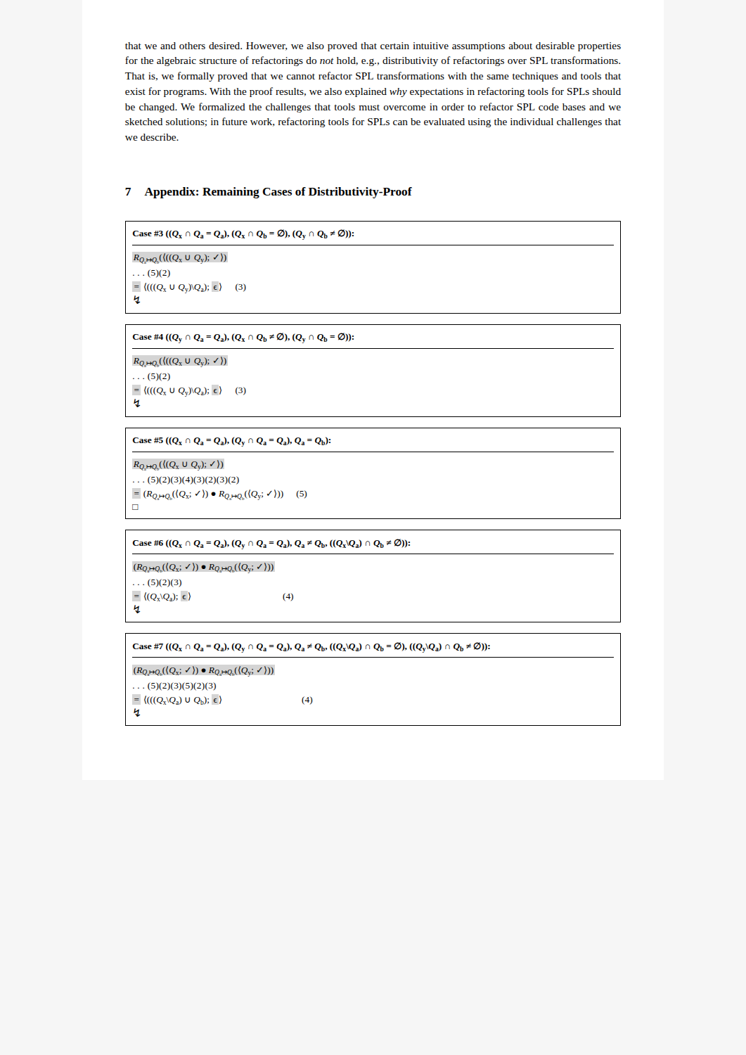that we and others desired. However, we also proved that certain intuitive assumptions about desirable properties for the algebraic structure of refactorings do not hold, e.g., distributivity of refactorings over SPL transformations. That is, we formally proved that we cannot refactor SPL transformations with the same techniques and tools that exist for programs. With the proof results, we also explained why expectations in refactoring tools for SPLs should be changed. We formalized the challenges that tools must overcome in order to refactor SPL code bases and we sketched solutions; in future work, refactoring tools for SPLs can be evaluated using the individual challenges that we describe.
7 Appendix: Remaining Cases of Distributivity-Proof
Case #3 ((Qx ∩ Qa = Qa), (Qx ∩ Qb = ∅), (Qy ∩ Qb ≠ ∅)):
RQa↦Qb(⟨((Qx ∪ Qy); ✓⟩)
. . . (5)(2)
= ⟨(((Qx ∪ Qy)\Qa); ϵ⟩ (3)
↯
Case #4 ((Qy ∩ Qa = Qa), (Qx ∩ Qb ≠ ∅), (Qy ∩ Qb = ∅)):
RQa↦Qb(⟨((Qx ∪ Qy); ✓⟩)
. . . (5)(2)
= ⟨(((Qx ∪ Qy)\Qa); ϵ⟩ (3)
↯
Case #5 ((Qx ∩ Qa = Qa), (Qy ∩ Qa = Qa), Qa = Qb):
RQa↦Qb(⟨(Qx ∪ Qy); ✓⟩)
. . . (5)(2)(3)(4)(3)(2)(3)(2)
= (RQa↦Qb(⟨Qx; ✓⟩) ● RQa↦Qb(⟨Qy; ✓⟩)) (5)
□
Case #6 ((Qx ∩ Qa = Qa), (Qy ∩ Qa = Qa), Qa ≠ Qb, ((Qx\Qa) ∩ Qb ≠ ∅)):
(RQa↦Qb(⟨Qx; ✓⟩) ● RQa↦Qb(⟨Qy; ✓⟩))
. . . (5)(2)(3)
= ⟨(Qx\Qa); ϵ⟩ (4)
↯
Case #7 ((Qx ∩ Qa = Qa), (Qy ∩ Qa = Qa), Qa ≠ Qb, ((Qx\Qa) ∩ Qb = ∅), ((Qy\Qa) ∩ Qb ≠ ∅)):
(RQa↦Qb(⟨Qx; ✓⟩) ● RQa↦Qb(⟨Qy; ✓⟩))
. . . (5)(2)(3)(5)(2)(3)
= ⟨(((Qx\Qa) ∪ Qb); ϵ⟩ (4)
↯